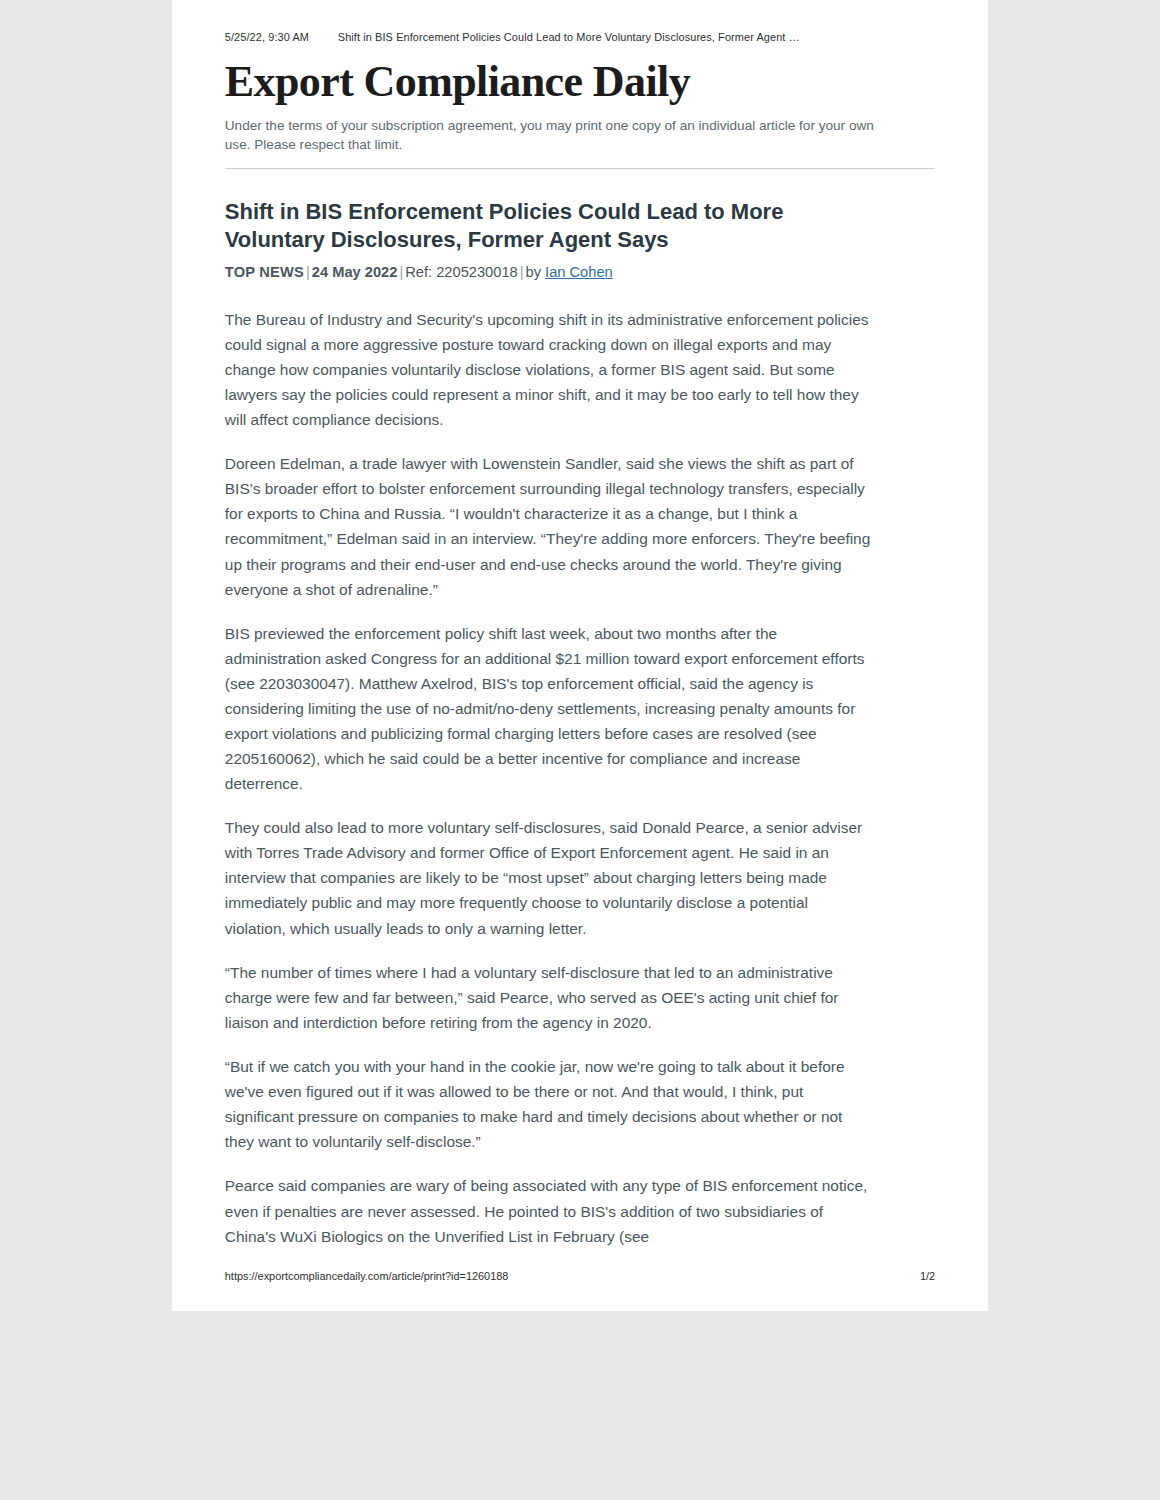5/25/22, 9:30 AM Shift in BIS Enforcement Policies Could Lead to More Voluntary Disclosures, Former Agent Says
Export Compliance Daily
Under the terms of your subscription agreement, you may print one copy of an individual article for your own use. Please respect that limit.
Shift in BIS Enforcement Policies Could Lead to More Voluntary Disclosures, Former Agent Says
TOP NEWS|24 May 2022|Ref: 2205230018|by Ian Cohen
The Bureau of Industry and Security's upcoming shift in its administrative enforcement policies could signal a more aggressive posture toward cracking down on illegal exports and may change how companies voluntarily disclose violations, a former BIS agent said. But some lawyers say the policies could represent a minor shift, and it may be too early to tell how they will affect compliance decisions.
Doreen Edelman, a trade lawyer with Lowenstein Sandler, said she views the shift as part of BIS's broader effort to bolster enforcement surrounding illegal technology transfers, especially for exports to China and Russia. “I wouldn't characterize it as a change, but I think a recommitment,” Edelman said in an interview. “They're adding more enforcers. They're beefing up their programs and their end-user and end-use checks around the world. They're giving everyone a shot of adrenaline.”
BIS previewed the enforcement policy shift last week, about two months after the administration asked Congress for an additional $21 million toward export enforcement efforts (see 2203030047). Matthew Axelrod, BIS's top enforcement official, said the agency is considering limiting the use of no-admit/no-deny settlements, increasing penalty amounts for export violations and publicizing formal charging letters before cases are resolved (see 2205160062), which he said could be a better incentive for compliance and increase deterrence.
They could also lead to more voluntary self-disclosures, said Donald Pearce, a senior adviser with Torres Trade Advisory and former Office of Export Enforcement agent. He said in an interview that companies are likely to be “most upset” about charging letters being made immediately public and may more frequently choose to voluntarily disclose a potential violation, which usually leads to only a warning letter.
“The number of times where I had a voluntary self-disclosure that led to an administrative charge were few and far between,” said Pearce, who served as OEE's acting unit chief for liaison and interdiction before retiring from the agency in 2020.
“But if we catch you with your hand in the cookie jar, now we're going to talk about it before we've even figured out if it was allowed to be there or not. And that would, I think, put significant pressure on companies to make hard and timely decisions about whether or not they want to voluntarily self-disclose.”
Pearce said companies are wary of being associated with any type of BIS enforcement notice, even if penalties are never assessed. He pointed to BIS's addition of two subsidiaries of China's WuXi Biologics on the Unverified List in February (see
https://exportcompliancedaily.com/article/print?id=1260188 1/2